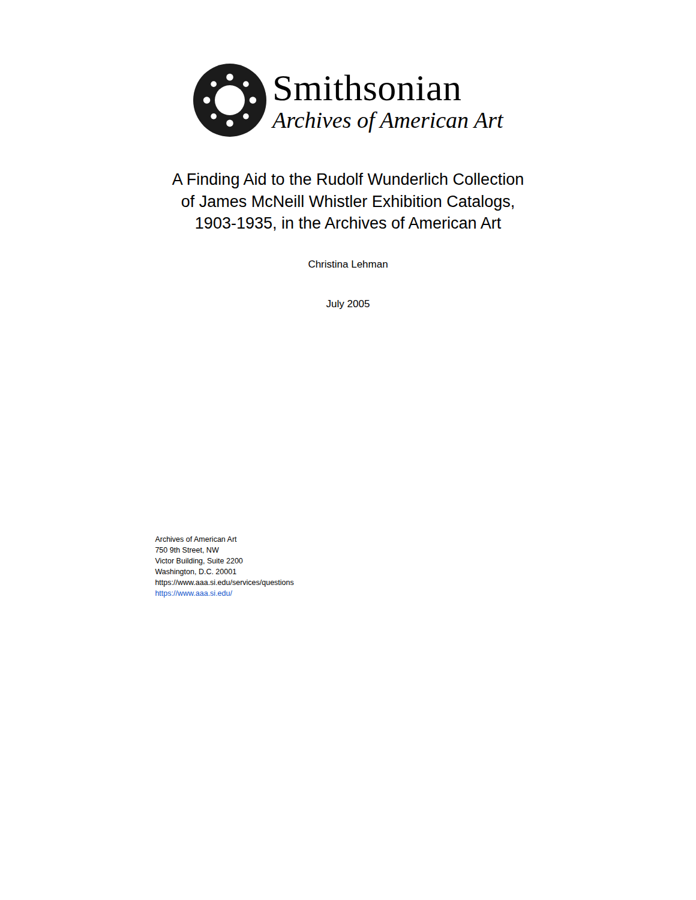Smithsonian Archives of American Art
A Finding Aid to the Rudolf Wunderlich Collection
of James McNeill Whistler Exhibition Catalogs,
1903-1935, in the Archives of American Art
Christina Lehman
July 2005
Archives of American Art
750 9th Street, NW
Victor Building, Suite 2200
Washington, D.C. 20001
https://www.aaa.si.edu/services/questions
https://www.aaa.si.edu/